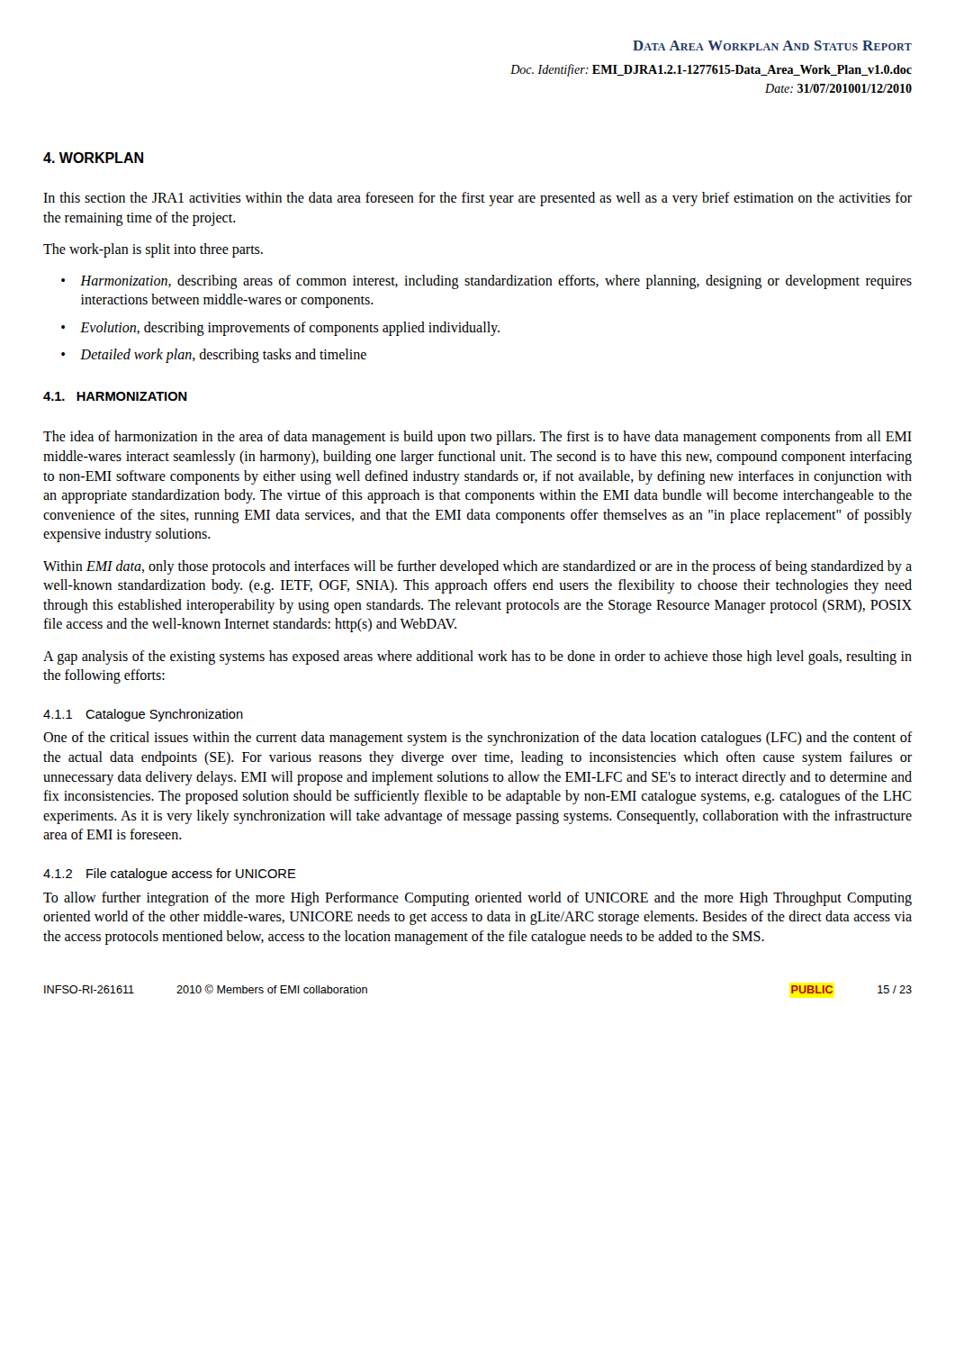Data Area Workplan And Status Report
Doc. Identifier: EMI_DJRA1.2.1-1277615-Data_Area_Work_Plan_v1.0.doc
Date: 31/07/201001/12/2010
4. WORKPLAN
In this section the JRA1 activities within the data area foreseen for the first year are presented as well as a very brief estimation on the activities for the remaining time of the project.
The work-plan is split into three parts.
Harmonization, describing areas of common interest, including standardization efforts, where planning, designing or development requires interactions between middle-wares or components.
Evolution, describing improvements of components applied individually.
Detailed work plan, describing tasks and timeline
4.1. HARMONIZATION
The idea of harmonization in the area of data management is build upon two pillars. The first is to have data management components from all EMI middle-wares interact seamlessly (in harmony), building one larger functional unit. The second is to have this new, compound component interfacing to non-EMI software components by either using well defined industry standards or, if not available, by defining new interfaces in conjunction with an appropriate standardization body. The virtue of this approach is that components within the EMI data bundle will become interchangeable to the convenience of the sites, running EMI data services, and that the EMI data components offer themselves as an "in place replacement" of possibly expensive industry solutions.
Within EMI data, only those protocols and interfaces will be further developed which are standardized or are in the process of being standardized by a well-known standardization body. (e.g. IETF, OGF, SNIA). This approach offers end users the flexibility to choose their technologies they need through this established interoperability by using open standards. The relevant protocols are the Storage Resource Manager protocol (SRM), POSIX file access and the well-known Internet standards: http(s) and WebDAV.
A gap analysis of the existing systems has exposed areas where additional work has to be done in order to achieve those high level goals, resulting in the following efforts:
4.1.1 Catalogue Synchronization
One of the critical issues within the current data management system is the synchronization of the data location catalogues (LFC) and the content of the actual data endpoints (SE). For various reasons they diverge over time, leading to inconsistencies which often cause system failures or unnecessary data delivery delays. EMI will propose and implement solutions to allow the EMI-LFC and SE's to interact directly and to determine and fix inconsistencies. The proposed solution should be sufficiently flexible to be adaptable by non-EMI catalogue systems, e.g. catalogues of the LHC experiments. As it is very likely synchronization will take advantage of message passing systems. Consequently, collaboration with the infrastructure area of EMI is foreseen.
4.1.2 File catalogue access for UNICORE
To allow further integration of the more High Performance Computing oriented world of UNICORE and the more High Throughput Computing oriented world of the other middle-wares, UNICORE needs to get access to data in gLite/ARC storage elements. Besides of the direct data access via the access protocols mentioned below, access to the location management of the file catalogue needs to be added to the SMS.
INFSO-RI-261611 2010 © Members of EMI collaboration PUBLIC 15 / 23